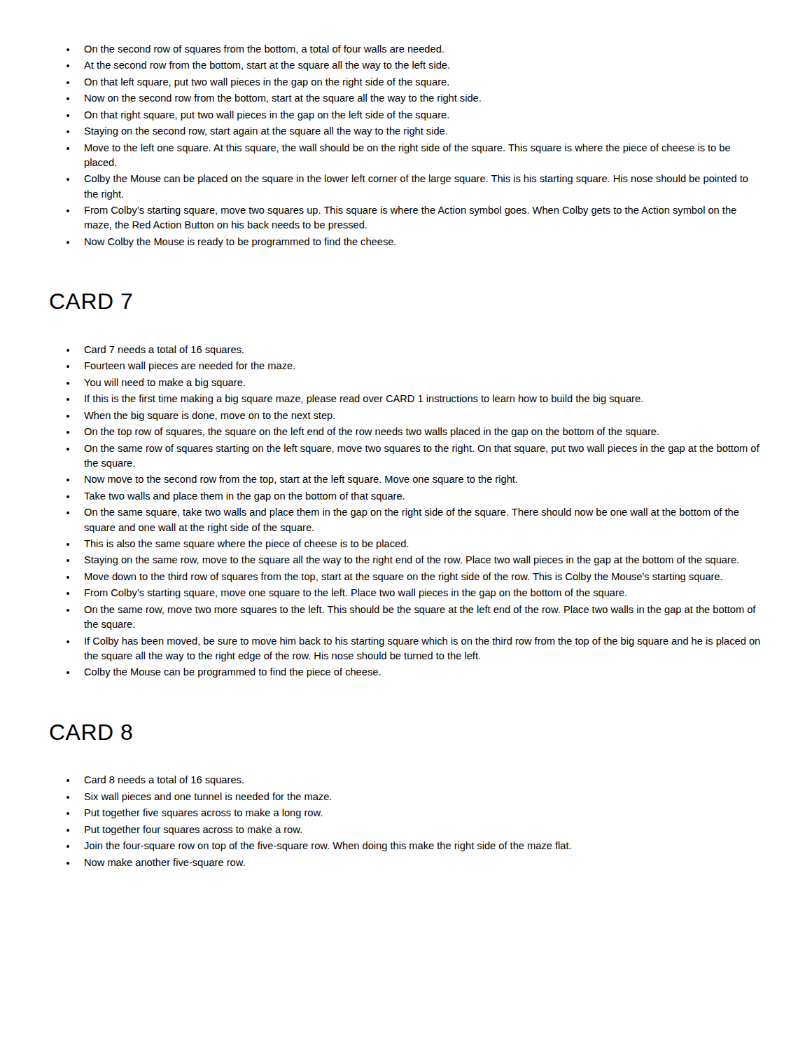On the second row of squares from the bottom, a total of four walls are needed.
At the second row from the bottom, start at the square all the way to the left side.
On that left square, put two wall pieces in the gap on the right side of the square.
Now on the second row from the bottom, start at the square all the way to the right side.
On that right square, put two wall pieces in the gap on the left side of the square.
Staying on the second row, start again at the square all the way to the right side.
Move to the left one square. At this square, the wall should be on the right side of the square. This square is where the piece of cheese is to be placed.
Colby the Mouse can be placed on the square in the lower left corner of the large square. This is his starting square. His nose should be pointed to the right.
From Colby’s starting square, move two squares up. This square is where the Action symbol goes. When Colby gets to the Action symbol on the maze, the Red Action Button on his back needs to be pressed.
Now Colby the Mouse is ready to be programmed to find the cheese.
CARD 7
Card 7 needs a total of 16 squares.
Fourteen wall pieces are needed for the maze.
You will need to make a big square.
If this is the first time making a big square maze, please read over CARD 1 instructions to learn how to build the big square.
When the big square is done, move on to the next step.
On the top row of squares, the square on the left end of the row needs two walls placed in the gap on the bottom of the square.
On the same row of squares starting on the left square, move two squares to the right. On that square, put two wall pieces in the gap at the bottom of the square.
Now move to the second row from the top, start at the left square. Move one square to the right.
Take two walls and place them in the gap on the bottom of that square.
On the same square, take two walls and place them in the gap on the right side of the square. There should now be one wall at the bottom of the square and one wall at the right side of the square.
This is also the same square where the piece of cheese is to be placed.
Staying on the same row, move to the square all the way to the right end of the row. Place two wall pieces in the gap at the bottom of the square.
Move down to the third row of squares from the top, start at the square on the right side of the row. This is Colby the Mouse’s starting square.
From Colby’s starting square, move one square to the left. Place two wall pieces in the gap on the bottom of the square.
On the same row, move two more squares to the left. This should be the square at the left end of the row. Place two walls in the gap at the bottom of the square.
If Colby has been moved, be sure to move him back to his starting square which is on the third row from the top of the big square and he is placed on the square all the way to the right edge of the row. His nose should be turned to the left.
Colby the Mouse can be programmed to find the piece of cheese.
CARD 8
Card 8 needs a total of 16 squares.
Six wall pieces and one tunnel is needed for the maze.
Put together five squares across to make a long row.
Put together four squares across to make a row.
Join the four-square row on top of the five-square row. When doing this make the right side of the maze flat.
Now make another five-square row.